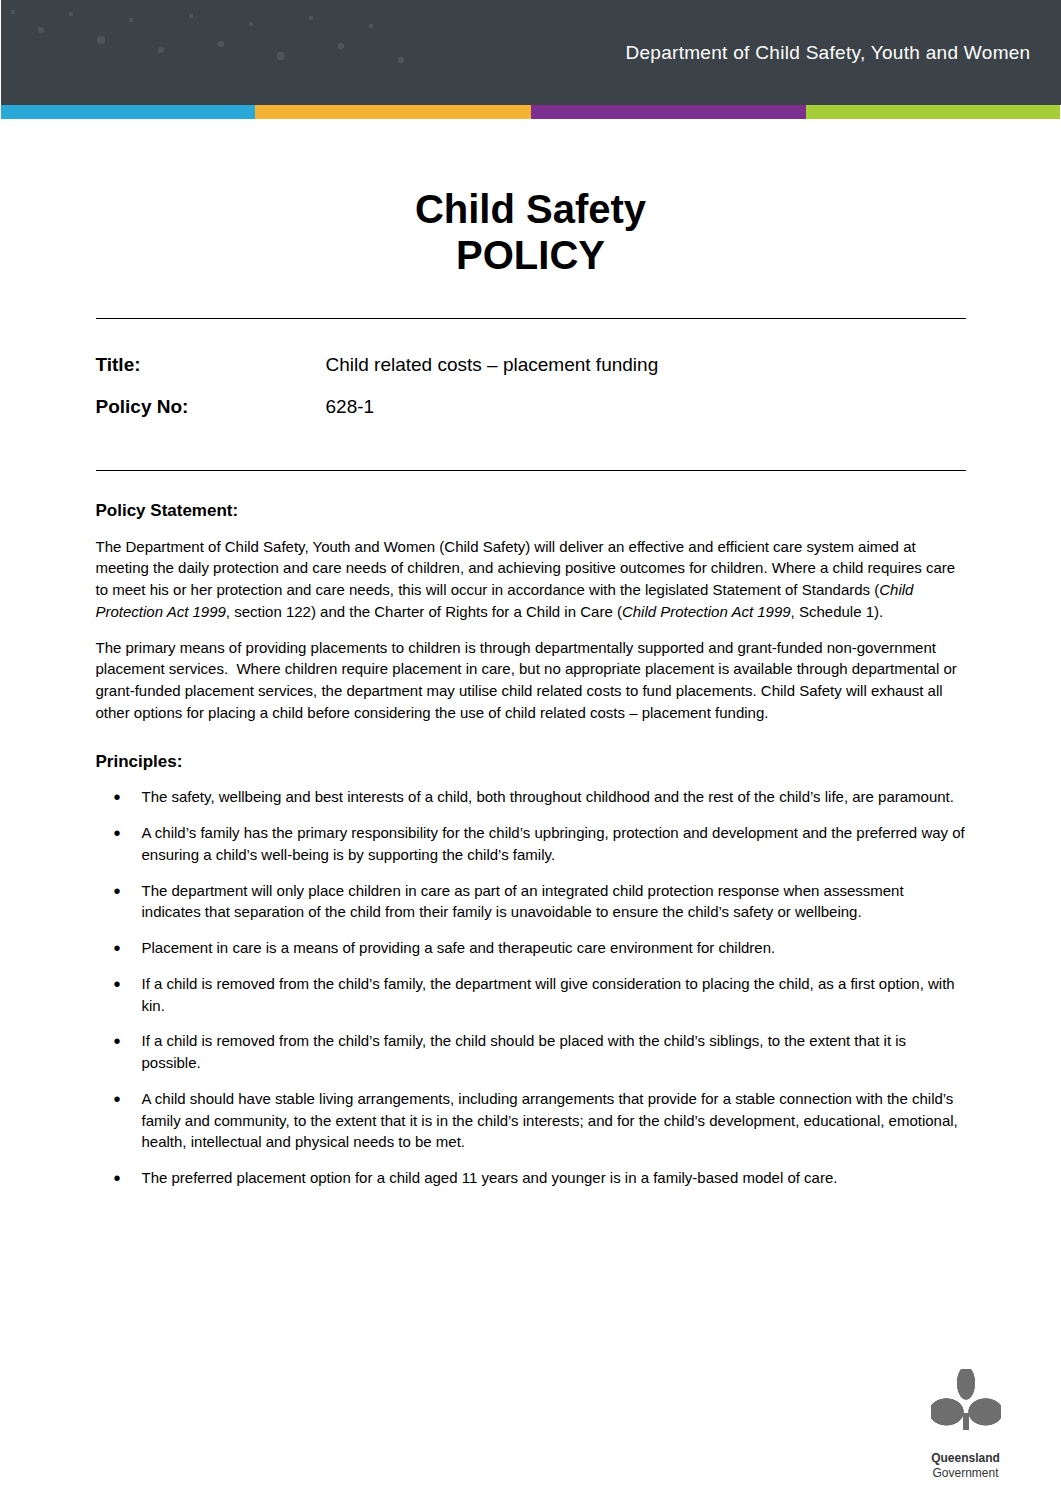Department of Child Safety, Youth and Women
Child Safety POLICY
| Title: | Child related costs – placement funding |
| Policy No: | 628-1 |
Policy Statement:
The Department of Child Safety, Youth and Women (Child Safety) will deliver an effective and efficient care system aimed at meeting the daily protection and care needs of children, and achieving positive outcomes for children. Where a child requires care to meet his or her protection and care needs, this will occur in accordance with the legislated Statement of Standards (Child Protection Act 1999, section 122) and the Charter of Rights for a Child in Care (Child Protection Act 1999, Schedule 1).
The primary means of providing placements to children is through departmentally supported and grant-funded non-government placement services. Where children require placement in care, but no appropriate placement is available through departmental or grant-funded placement services, the department may utilise child related costs to fund placements. Child Safety will exhaust all other options for placing a child before considering the use of child related costs – placement funding.
Principles:
The safety, wellbeing and best interests of a child, both throughout childhood and the rest of the child’s life, are paramount.
A child’s family has the primary responsibility for the child’s upbringing, protection and development and the preferred way of ensuring a child’s well-being is by supporting the child’s family.
The department will only place children in care as part of an integrated child protection response when assessment indicates that separation of the child from their family is unavoidable to ensure the child’s safety or wellbeing.
Placement in care is a means of providing a safe and therapeutic care environment for children.
If a child is removed from the child’s family, the department will give consideration to placing the child, as a first option, with kin.
If a child is removed from the child’s family, the child should be placed with the child’s siblings, to the extent that it is possible.
A child should have stable living arrangements, including arrangements that provide for a stable connection with the child’s family and community, to the extent that it is in the child’s interests; and for the child’s development, educational, emotional, health, intellectual and physical needs to be met.
The preferred placement option for a child aged 11 years and younger is in a family-based model of care.
Queensland
Government